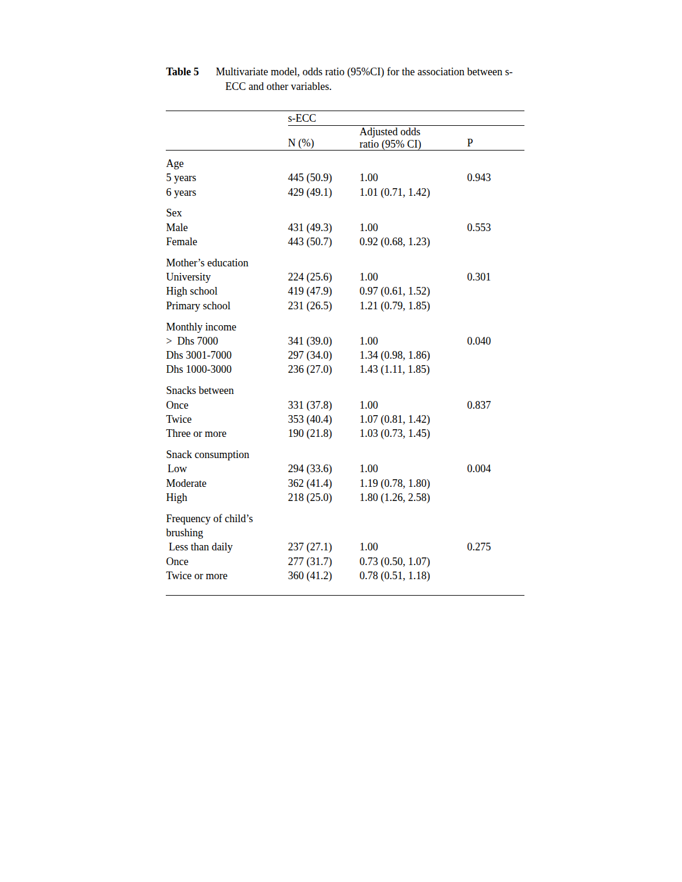Table 5 Multivariate model, odds ratio (95%CI) for the association between s-ECC and other variables.
| | s-ECC |
| | N (%) | Adjusted odds ratio (95% CI) | P |
| Age | | | |
| 5 years | 445 (50.9) | 1.00 | 0.943 |
| 6 years | 429 (49.1) | 1.01 (0.71, 1.42) | |
| Sex | | | |
| Male | 431 (49.3) | 1.00 | 0.553 |
| Female | 443 (50.7) | 0.92 (0.68, 1.23) | |
| Mother’s education | | | |
| University | 224 (25.6) | 1.00 | 0.301 |
| High school | 419 (47.9) | 0.97 (0.61, 1.52) | |
| Primary school | 231 (26.5) | 1.21 (0.79, 1.85) | |
| Monthly income | | | |
| > Dhs 7000 | 341 (39.0) | 1.00 | 0.040 |
| Dhs 3001-7000 | 297 (34.0) | 1.34 (0.98, 1.86) | |
| Dhs 1000-3000 | 236 (27.0) | 1.43 (1.11, 1.85) | |
| Snacks between | | | |
| Once | 331 (37.8) | 1.00 | 0.837 |
| Twice | 353 (40.4) | 1.07 (0.81, 1.42) | |
| Three or more | 190 (21.8) | 1.03 (0.73, 1.45) | |
| Snack consumption | | | |
| Low | 294 (33.6) | 1.00 | 0.004 |
| Moderate | 362 (41.4) | 1.19 (0.78, 1.80) | |
| High | 218 (25.0) | 1.80 (1.26, 2.58) | |
| Frequency of child’s brushing | | | |
| Less than daily | 237 (27.1) | 1.00 | 0.275 |
| Once | 277 (31.7) | 0.73 (0.50, 1.07) | |
| Twice or more | 360 (41.2) | 0.78 (0.51, 1.18) | |